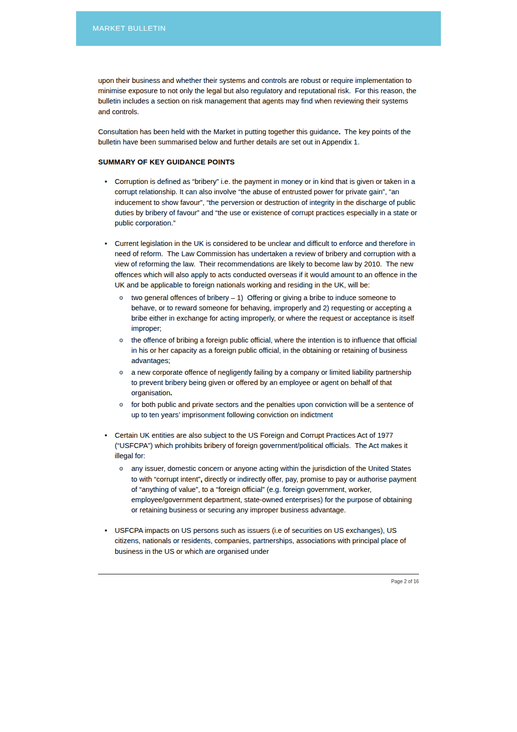MARKET BULLETIN
upon their business and whether their systems and controls are robust or require implementation to minimise exposure to not only the legal but also regulatory and reputational risk. For this reason, the bulletin includes a section on risk management that agents may find when reviewing their systems and controls.
Consultation has been held with the Market in putting together this guidance. The key points of the bulletin have been summarised below and further details are set out in Appendix 1.
SUMMARY OF KEY GUIDANCE POINTS
Corruption is defined as “bribery” i.e. the payment in money or in kind that is given or taken in a corrupt relationship. It can also involve “the abuse of entrusted power for private gain”, “an inducement to show favour”, “the perversion or destruction of integrity in the discharge of public duties by bribery of favour” and “the use or existence of corrupt practices especially in a state or public corporation.”
Current legislation in the UK is considered to be unclear and difficult to enforce and therefore in need of reform. The Law Commission has undertaken a review of bribery and corruption with a view of reforming the law. Their recommendations are likely to become law by 2010. The new offences which will also apply to acts conducted overseas if it would amount to an offence in the UK and be applicable to foreign nationals working and residing in the UK, will be:
two general offences of bribery – 1) Offering or giving a bribe to induce someone to behave, or to reward someone for behaving, improperly and 2) requesting or accepting a bribe either in exchange for acting improperly, or where the request or acceptance is itself improper;
the offence of bribing a foreign public official, where the intention is to influence that official in his or her capacity as a foreign public official, in the obtaining or retaining of business advantages;
a new corporate offence of negligently failing by a company or limited liability partnership to prevent bribery being given or offered by an employee or agent on behalf of that organisation.
for both public and private sectors and the penalties upon conviction will be a sentence of up to ten years’ imprisonment following conviction on indictment
Certain UK entities are also subject to the US Foreign and Corrupt Practices Act of 1977 (“USFCPA”) which prohibits bribery of foreign government/political officials. The Act makes it illegal for:
any issuer, domestic concern or anyone acting within the jurisdiction of the United States to with “corrupt intent”, directly or indirectly offer, pay, promise to pay or authorise payment of “anything of value”, to a “foreign official” (e.g. foreign government, worker, employee/government department, state-owned enterprises) for the purpose of obtaining or retaining business or securing any improper business advantage.
USFCPA impacts on US persons such as issuers (i.e of securities on US exchanges), US citizens, nationals or residents, companies, partnerships, associations with principal place of business in the US or which are organised under
Page 2 of 16